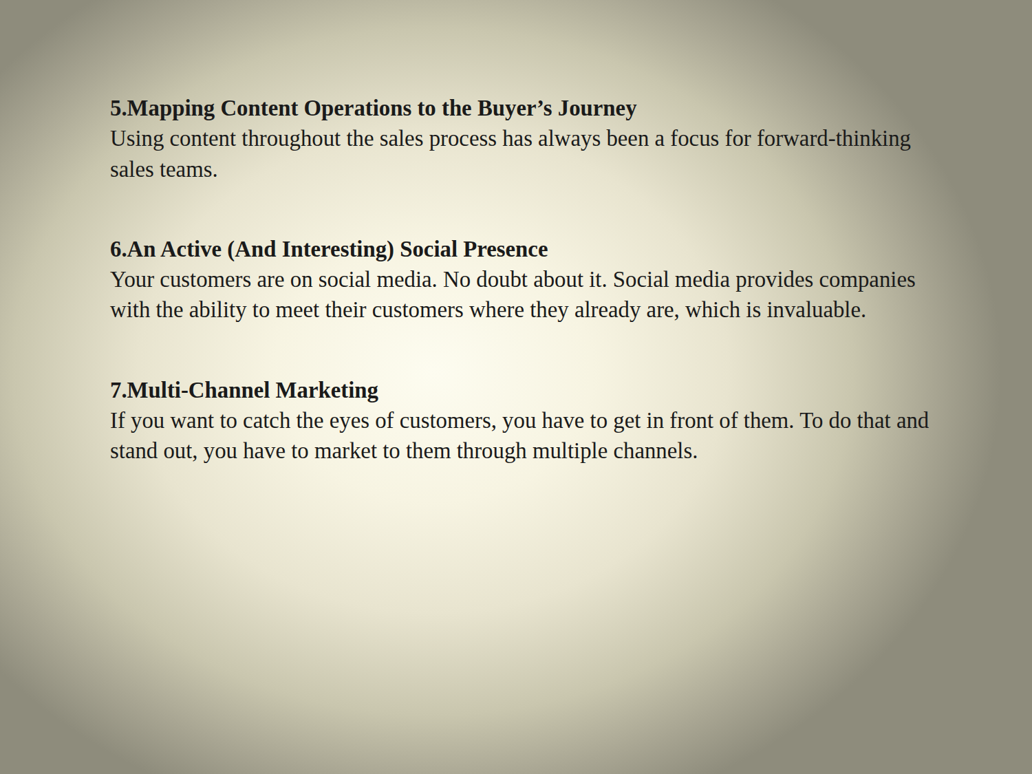5.Mapping Content Operations to the Buyer’s Journey
Using content throughout the sales process has always been a focus for forward-thinking sales teams.
6.An Active (And Interesting) Social Presence
Your customers are on social media. No doubt about it. Social media provides companies with the ability to meet their customers where they already are, which is invaluable.
7.Multi-Channel Marketing
If you want to catch the eyes of customers, you have to get in front of them. To do that and stand out, you have to market to them through multiple channels.